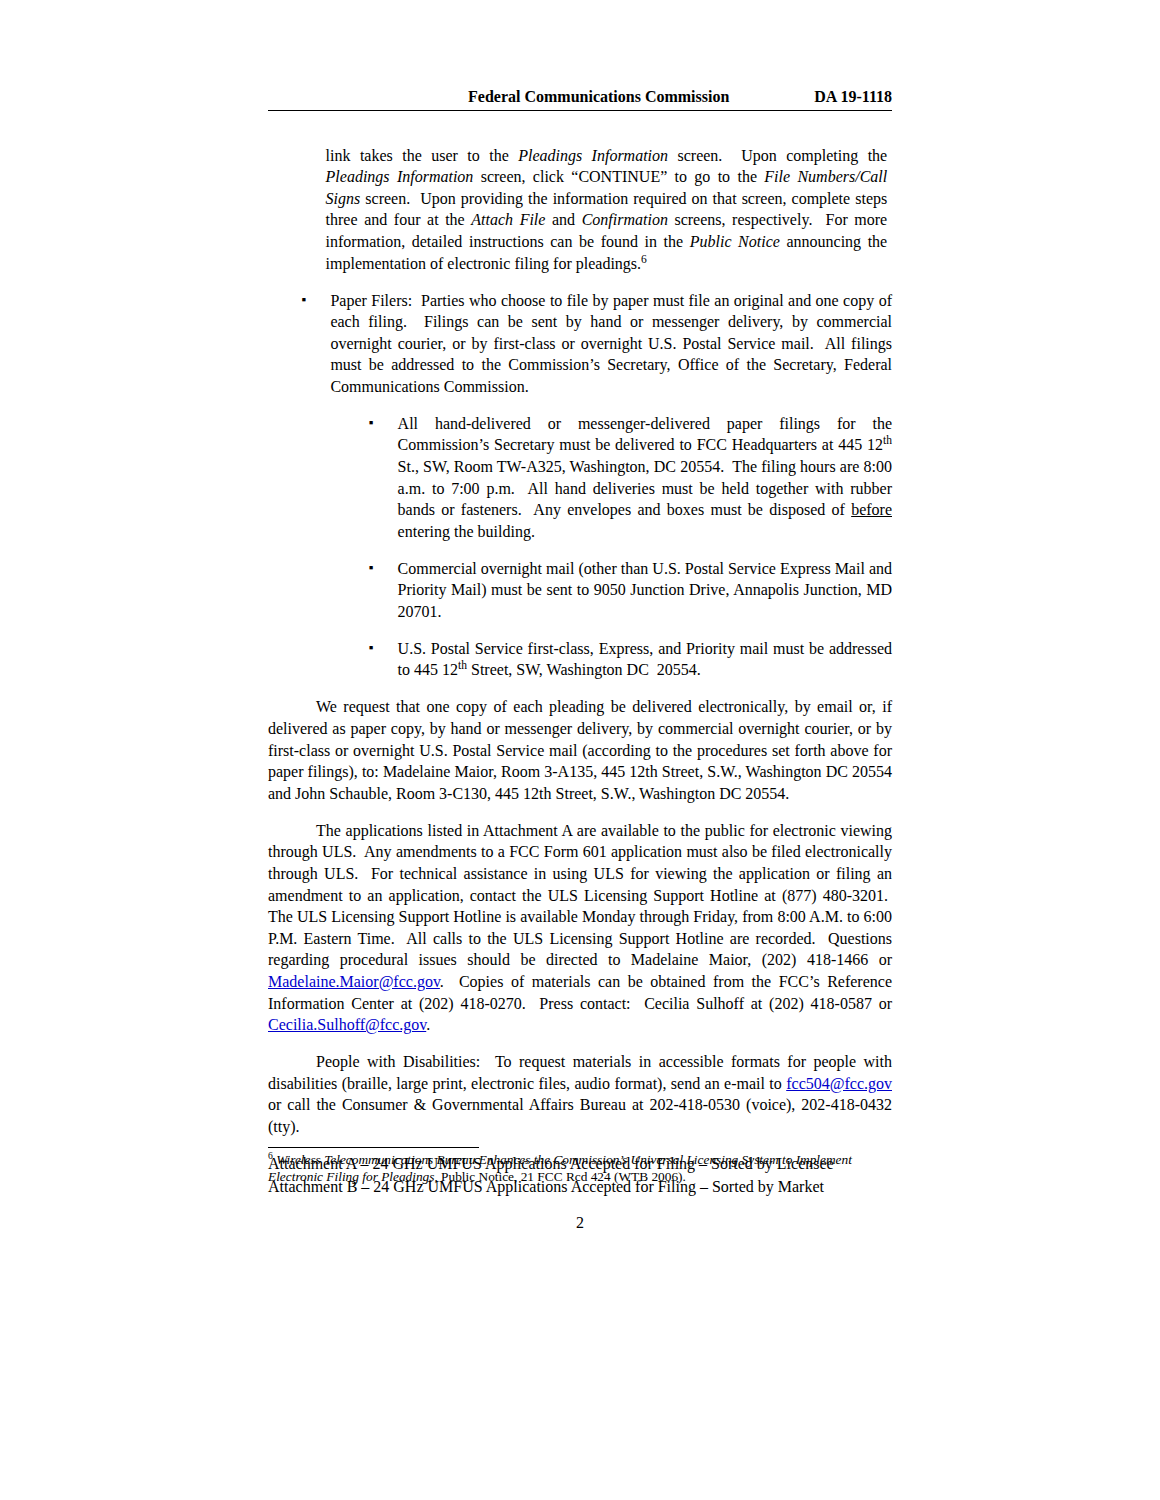Federal Communications Commission
DA 19-1118
link takes the user to the Pleadings Information screen. Upon completing the Pleadings Information screen, click “CONTINUE” to go to the File Numbers/Call Signs screen. Upon providing the information required on that screen, complete steps three and four at the Attach File and Confirmation screens, respectively. For more information, detailed instructions can be found in the Public Notice announcing the implementation of electronic filing for pleadings.6
Paper Filers: Parties who choose to file by paper must file an original and one copy of each filing. Filings can be sent by hand or messenger delivery, by commercial overnight courier, or by first-class or overnight U.S. Postal Service mail. All filings must be addressed to the Commission’s Secretary, Office of the Secretary, Federal Communications Commission.
All hand-delivered or messenger-delivered paper filings for the Commission’s Secretary must be delivered to FCC Headquarters at 445 12th St., SW, Room TW-A325, Washington, DC 20554. The filing hours are 8:00 a.m. to 7:00 p.m. All hand deliveries must be held together with rubber bands or fasteners. Any envelopes and boxes must be disposed of before entering the building.
Commercial overnight mail (other than U.S. Postal Service Express Mail and Priority Mail) must be sent to 9050 Junction Drive, Annapolis Junction, MD 20701.
U.S. Postal Service first-class, Express, and Priority mail must be addressed to 445 12th Street, SW, Washington DC 20554.
We request that one copy of each pleading be delivered electronically, by email or, if delivered as paper copy, by hand or messenger delivery, by commercial overnight courier, or by first-class or overnight U.S. Postal Service mail (according to the procedures set forth above for paper filings), to: Madelaine Maior, Room 3-A135, 445 12th Street, S.W., Washington DC 20554 and John Schauble, Room 3-C130, 445 12th Street, S.W., Washington DC 20554.
The applications listed in Attachment A are available to the public for electronic viewing through ULS. Any amendments to a FCC Form 601 application must also be filed electronically through ULS. For technical assistance in using ULS for viewing the application or filing an amendment to an application, contact the ULS Licensing Support Hotline at (877) 480-3201. The ULS Licensing Support Hotline is available Monday through Friday, from 8:00 A.M. to 6:00 P.M. Eastern Time. All calls to the ULS Licensing Support Hotline are recorded. Questions regarding procedural issues should be directed to Madelaine Maior, (202) 418-1466 or Madelaine.Maior@fcc.gov. Copies of materials can be obtained from the FCC’s Reference Information Center at (202) 418-0270. Press contact: Cecilia Sulhoff at (202) 418-0587 or Cecilia.Sulhoff@fcc.gov.
People with Disabilities: To request materials in accessible formats for people with disabilities (braille, large print, electronic files, audio format), send an e-mail to fcc504@fcc.gov or call the Consumer & Governmental Affairs Bureau at 202-418-0530 (voice), 202-418-0432 (tty).
Attachment A – 24 GHz UMFUS Applications Accepted for Filing – Sorted by Licensee
Attachment B – 24 GHz UMFUS Applications Accepted for Filing – Sorted by Market
6 Wireless Telecommunications Bureau Enhances the Commission’s Universal Licensing System to Implement Electronic Filing for Pleadings, Public Notice, 21 FCC Rcd 424 (WTB 2006).
2